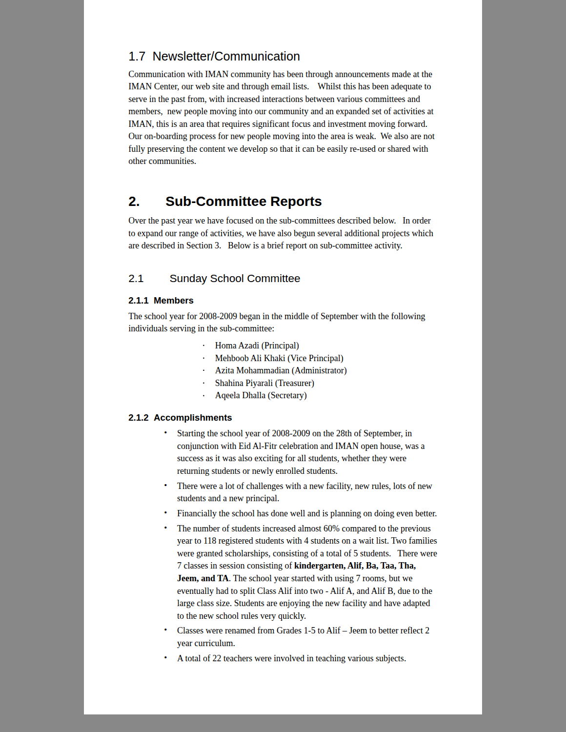1.7 Newsletter/Communication
Communication with IMAN community has been through announcements made at the IMAN Center, our web site and through email lists. Whilst this has been adequate to serve in the past from, with increased interactions between various committees and members, new people moving into our community and an expanded set of activities at IMAN, this is an area that requires significant focus and investment moving forward. Our on-boarding process for new people moving into the area is weak. We also are not fully preserving the content we develop so that it can be easily re-used or shared with other communities.
2. Sub-Committee Reports
Over the past year we have focused on the sub-committees described below. In order to expand our range of activities, we have also begun several additional projects which are described in Section 3. Below is a brief report on sub-committee activity.
2.1 Sunday School Committee
2.1.1 Members
The school year for 2008-2009 began in the middle of September with the following individuals serving in the sub-committee:
Homa Azadi (Principal)
Mehboob Ali Khaki (Vice Principal)
Azita Mohammadian (Administrator)
Shahina Piyarali (Treasurer)
Aqeela Dhalla (Secretary)
2.1.2 Accomplishments
Starting the school year of 2008-2009 on the 28th of September, in conjunction with Eid Al-Fitr celebration and IMAN open house, was a success as it was also exciting for all students, whether they were returning students or newly enrolled students.
There were a lot of challenges with a new facility, new rules, lots of new students and a new principal.
Financially the school has done well and is planning on doing even better.
The number of students increased almost 60% compared to the previous year to 118 registered students with 4 students on a wait list. Two families were granted scholarships, consisting of a total of 5 students. There were 7 classes in session consisting of kindergarten, Alif, Ba, Taa, Tha, Jeem, and TA. The school year started with using 7 rooms, but we eventually had to split Class Alif into two - Alif A, and Alif B, due to the large class size. Students are enjoying the new facility and have adapted to the new school rules very quickly.
Classes were renamed from Grades 1-5 to Alif – Jeem to better reflect 2 year curriculum.
A total of 22 teachers were involved in teaching various subjects.